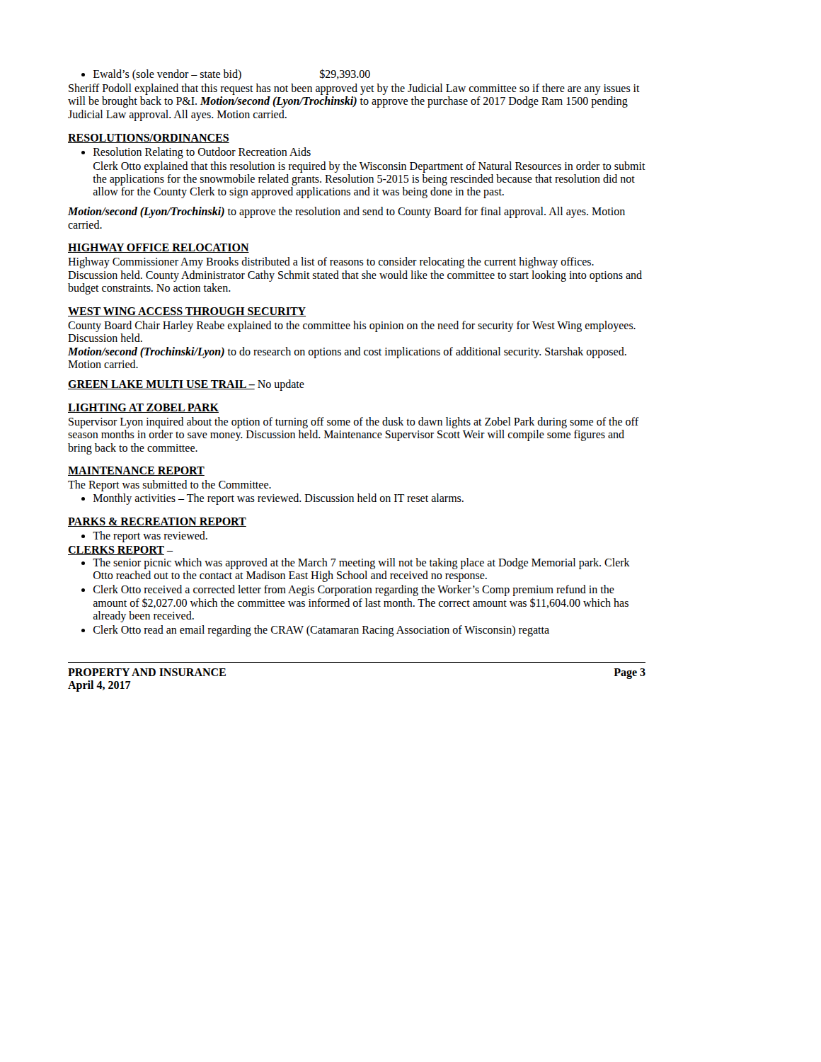Ewald’s (sole vendor – state bid) $29,393.00
Sheriff Podoll explained that this request has not been approved yet by the Judicial Law committee so if there are any issues it will be brought back to P&I. Motion/second (Lyon/Trochinski) to approve the purchase of 2017 Dodge Ram 1500 pending Judicial Law approval. All ayes. Motion carried.
RESOLUTIONS/ORDINANCES
Resolution Relating to Outdoor Recreation Aids
Clerk Otto explained that this resolution is required by the Wisconsin Department of Natural Resources in order to submit the applications for the snowmobile related grants. Resolution 5-2015 is being rescinded because that resolution did not allow for the County Clerk to sign approved applications and it was being done in the past.
Motion/second (Lyon/Trochinski) to approve the resolution and send to County Board for final approval. All ayes. Motion carried.
HIGHWAY OFFICE RELOCATION
Highway Commissioner Amy Brooks distributed a list of reasons to consider relocating the current highway offices. Discussion held. County Administrator Cathy Schmit stated that she would like the committee to start looking into options and budget constraints. No action taken.
WEST WING ACCESS THROUGH SECURITY
County Board Chair Harley Reabe explained to the committee his opinion on the need for security for West Wing employees. Discussion held.
Motion/second (Trochinski/Lyon) to do research on options and cost implications of additional security. Starshak opposed. Motion carried.
GREEN LAKE MULTI USE TRAIL –
No update
LIGHTING AT ZOBEL PARK
Supervisor Lyon inquired about the option of turning off some of the dusk to dawn lights at Zobel Park during some of the off season months in order to save money. Discussion held. Maintenance Supervisor Scott Weir will compile some figures and bring back to the committee.
MAINTENANCE REPORT
The Report was submitted to the Committee.
Monthly activities – The report was reviewed. Discussion held on IT reset alarms.
PARKS & RECREATION REPORT
The report was reviewed.
CLERKS REPORT
–
The senior picnic which was approved at the March 7 meeting will not be taking place at Dodge Memorial park. Clerk Otto reached out to the contact at Madison East High School and received no response.
Clerk Otto received a corrected letter from Aegis Corporation regarding the Worker’s Comp premium refund in the amount of $2,027.00 which the committee was informed of last month. The correct amount was $11,604.00 which has already been received.
Clerk Otto read an email regarding the CRAW (Catamaran Racing Association of Wisconsin) regatta
PROPERTY AND INSURANCE
April 4, 2017
Page 3